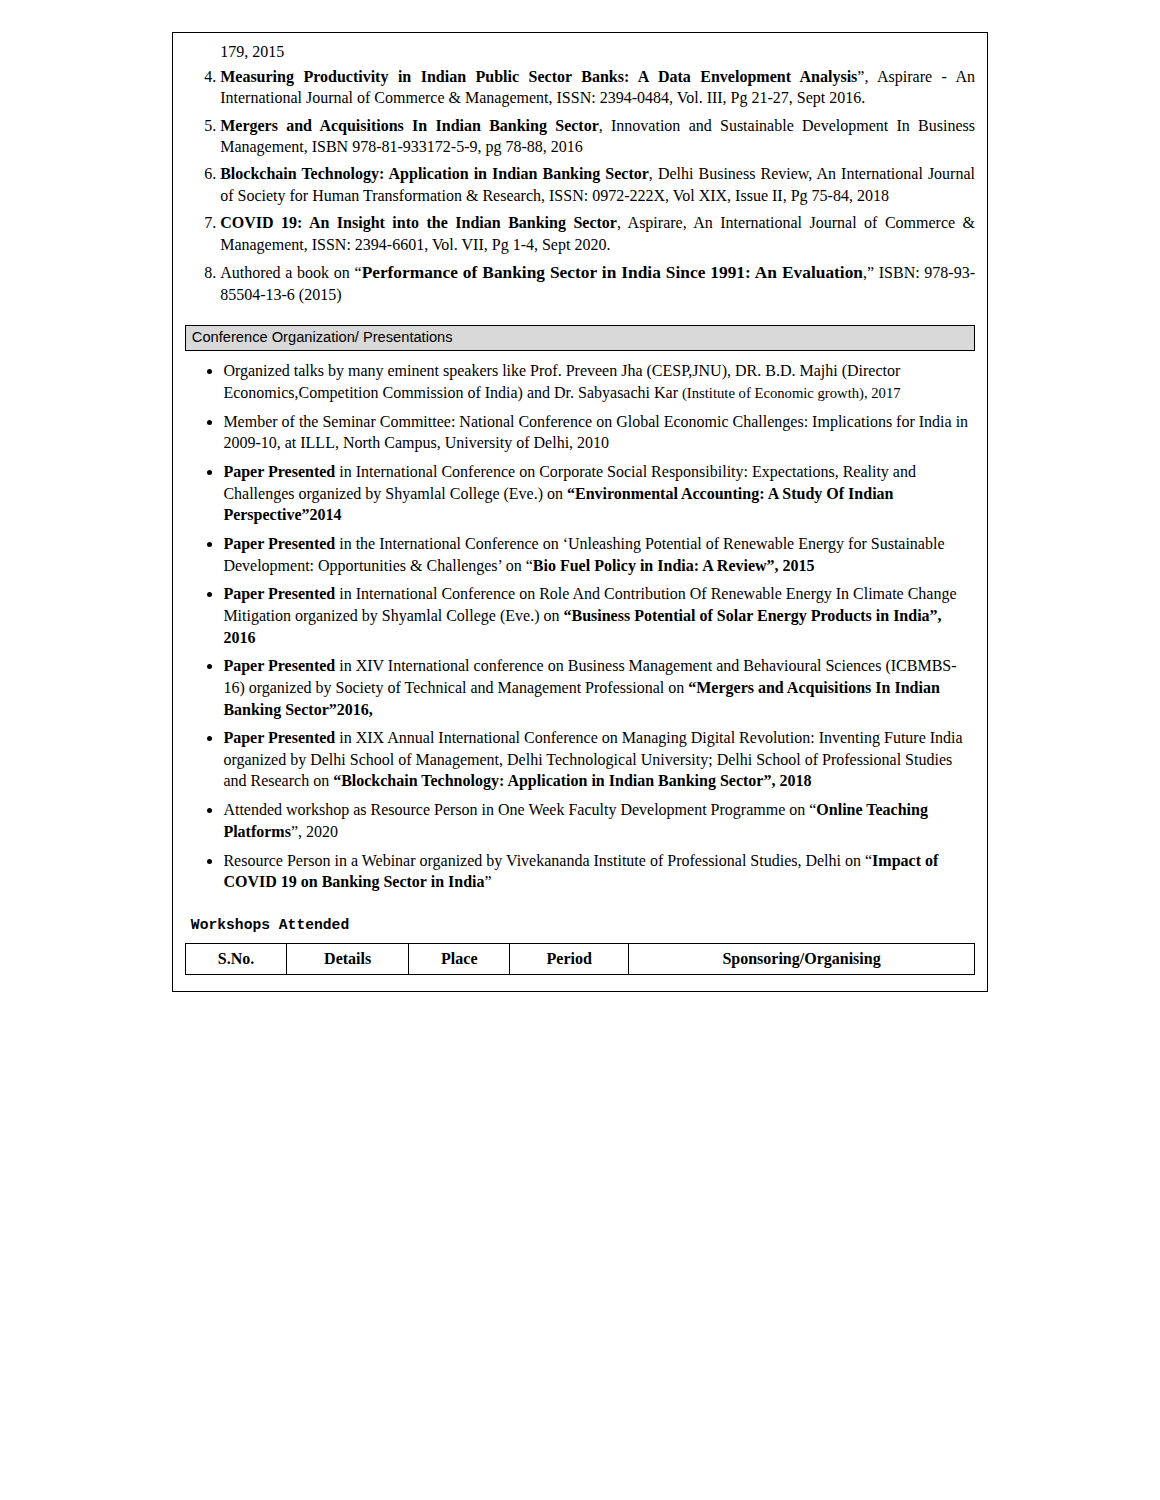179, 2015
Measuring Productivity in Indian Public Sector Banks: A Data Envelopment Analysis”, Aspirare - An International Journal of Commerce & Management, ISSN: 2394-0484, Vol. III, Pg 21-27, Sept 2016.
Mergers and Acquisitions In Indian Banking Sector, Innovation and Sustainable Development In Business Management, ISBN 978-81-933172-5-9, pg 78-88, 2016
Blockchain Technology: Application in Indian Banking Sector, Delhi Business Review, An International Journal of Society for Human Transformation & Research, ISSN: 0972-222X, Vol XIX, Issue II, Pg 75-84, 2018
COVID 19: An Insight into the Indian Banking Sector, Aspirare, An International Journal of Commerce & Management, ISSN: 2394-6601, Vol. VII, Pg 1-4, Sept 2020.
Authored a book on “Performance of Banking Sector in India Since 1991: An Evaluation,” ISBN: 978-93-85504-13-6 (2015)
Conference Organization/ Presentations
Organized talks by many eminent speakers like Prof. Preveen Jha (CESP,JNU), DR. B.D. Majhi (Director Economics,Competition Commission of India) and Dr. Sabyasachi Kar (Institute of Economic growth), 2017
Member of the Seminar Committee: National Conference on Global Economic Challenges: Implications for India in 2009-10, at ILLL, North Campus, University of Delhi, 2010
Paper Presented in International Conference on Corporate Social Responsibility: Expectations, Reality and Challenges organized by Shyamlal College (Eve.) on “Environmental Accounting: A Study Of Indian Perspective”2014
Paper Presented in the International Conference on ‘Unleashing Potential of Renewable Energy for Sustainable Development: Opportunities & Challenges’ on “Bio Fuel Policy in India: A Review”, 2015
Paper Presented in International Conference on Role And Contribution Of Renewable Energy In Climate Change Mitigation organized by Shyamlal College (Eve.) on “Business Potential of Solar Energy Products in India”, 2016
Paper Presented in XIV International conference on Business Management and Behavioural Sciences (ICBMBS-16) organized by Society of Technical and Management Professional on “Mergers and Acquisitions In Indian Banking Sector”2016,
Paper Presented in XIX Annual International Conference on Managing Digital Revolution: Inventing Future India organized by Delhi School of Management, Delhi Technological University; Delhi School of Professional Studies and Research on “Blockchain Technology: Application in Indian Banking Sector”, 2018
Attended workshop as Resource Person in One Week Faculty Development Programme on “Online Teaching Platforms”, 2020
Resource Person in a Webinar organized by Vivekananda Institute of Professional Studies, Delhi on “Impact of COVID 19 on Banking Sector in India”
Workshops Attended
| S.No. | Details | Place | Period | Sponsoring/Organising |
| --- | --- | --- | --- | --- |